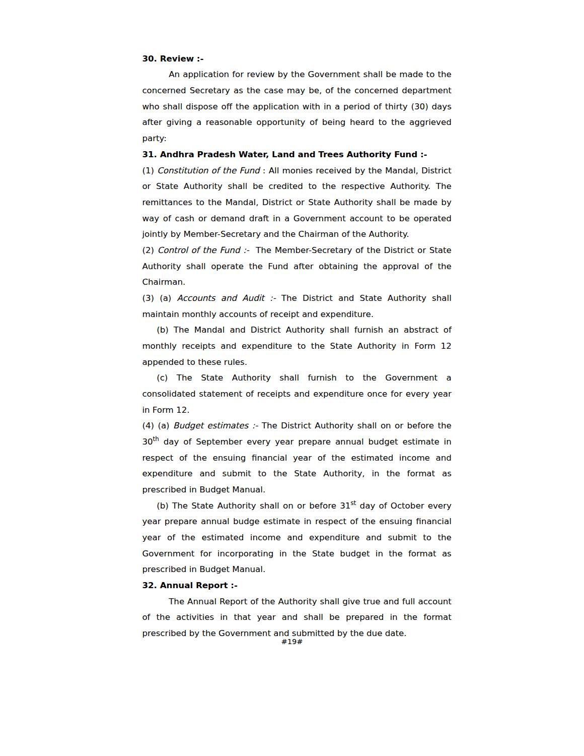30. Review :-
An application for review by the Government shall be made to the concerned Secretary as the case may be, of the concerned department who shall dispose off the application with in a period of thirty (30) days after giving a reasonable opportunity of being heard to the aggrieved party:
31. Andhra Pradesh Water, Land and Trees Authority Fund :-
(1) Constitution of the Fund : All monies received by the Mandal, District or State Authority shall be credited to the respective Authority. The remittances to the Mandal, District or State Authority shall be made by way of cash or demand draft in a Government account to be operated jointly by Member-Secretary and the Chairman of the Authority.
(2) Control of the Fund :- The Member-Secretary of the District or State Authority shall operate the Fund after obtaining the approval of the Chairman.
(3) (a) Accounts and Audit :- The District and State Authority shall maintain monthly accounts of receipt and expenditure.
(b) The Mandal and District Authority shall furnish an abstract of monthly receipts and expenditure to the State Authority in Form 12 appended to these rules.
(c) The State Authority shall furnish to the Government a consolidated statement of receipts and expenditure once for every year in Form 12.
(4) (a) Budget estimates :- The District Authority shall on or before the 30th day of September every year prepare annual budget estimate in respect of the ensuing financial year of the estimated income and expenditure and submit to the State Authority, in the format as prescribed in Budget Manual.
(b) The State Authority shall on or before 31st day of October every year prepare annual budge estimate in respect of the ensuing financial year of the estimated income and expenditure and submit to the Government for incorporating in the State budget in the format as prescribed in Budget Manual.
32. Annual Report :-
The Annual Report of the Authority shall give true and full account of the activities in that year and shall be prepared in the format prescribed by the Government and submitted by the due date.
#19#